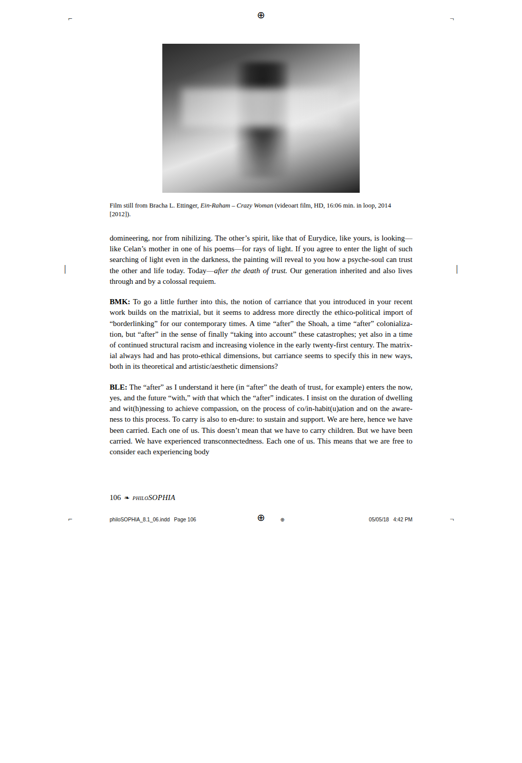⌐ ¬ ⌐ ¬ ⊕ | | ⊕
Film still from Bracha L. Ettinger, Ein-Raham – Crazy Woman (videoart film, HD, 16:06 min. in loop, 2014 [2012]).
domineering, nor from nihilizing. The other’s spirit, like that of Eurydice, like yours, is looking—like Celan’s mother in one of his poems—for rays of light. If you agree to enter the light of such searching of light even in the darkness, the painting will reveal to you how a psyche-soul can trust the other and life today. Today—after the death of trust. Our generation inherited and also lives through and by a colossal requiem.
BMK: To go a little further into this, the notion of carriance that you introduced in your recent work builds on the matrixial, but it seems to address more directly the ethico-political import of “borderlinking” for our contemporary times. A time “after” the Shoah, a time “after” colonialization, but “after” in the sense of finally “taking into account” these catastrophes; yet also in a time of continued structural racism and increasing violence in the early twenty-first century. The matrixial always had and has proto-ethical dimensions, but carriance seems to specify this in new ways, both in its theoretical and artistic/aesthetic dimensions?
BLE: The “after” as I understand it here (in “after” the death of trust, for example) enters the now, yes, and the future “with,” with that which the “after” indicates. I insist on the duration of dwelling and wit(h)nessing to achieve compassion, on the process of co/in-habit(u)ation and on the awareness to this process. To carry is also to en-dure: to sustain and support. We are here, hence we have been carried. Each one of us. This doesn’t mean that we have to carry children. But we have been carried. We have experienced transconnectedness. Each one of us. This means that we are free to consider each experiencing body
106❧philoSOPHIA
philoSOPHIA_8.1_06.indd Page 106 ⊕ 05/05/18 4:42 PM